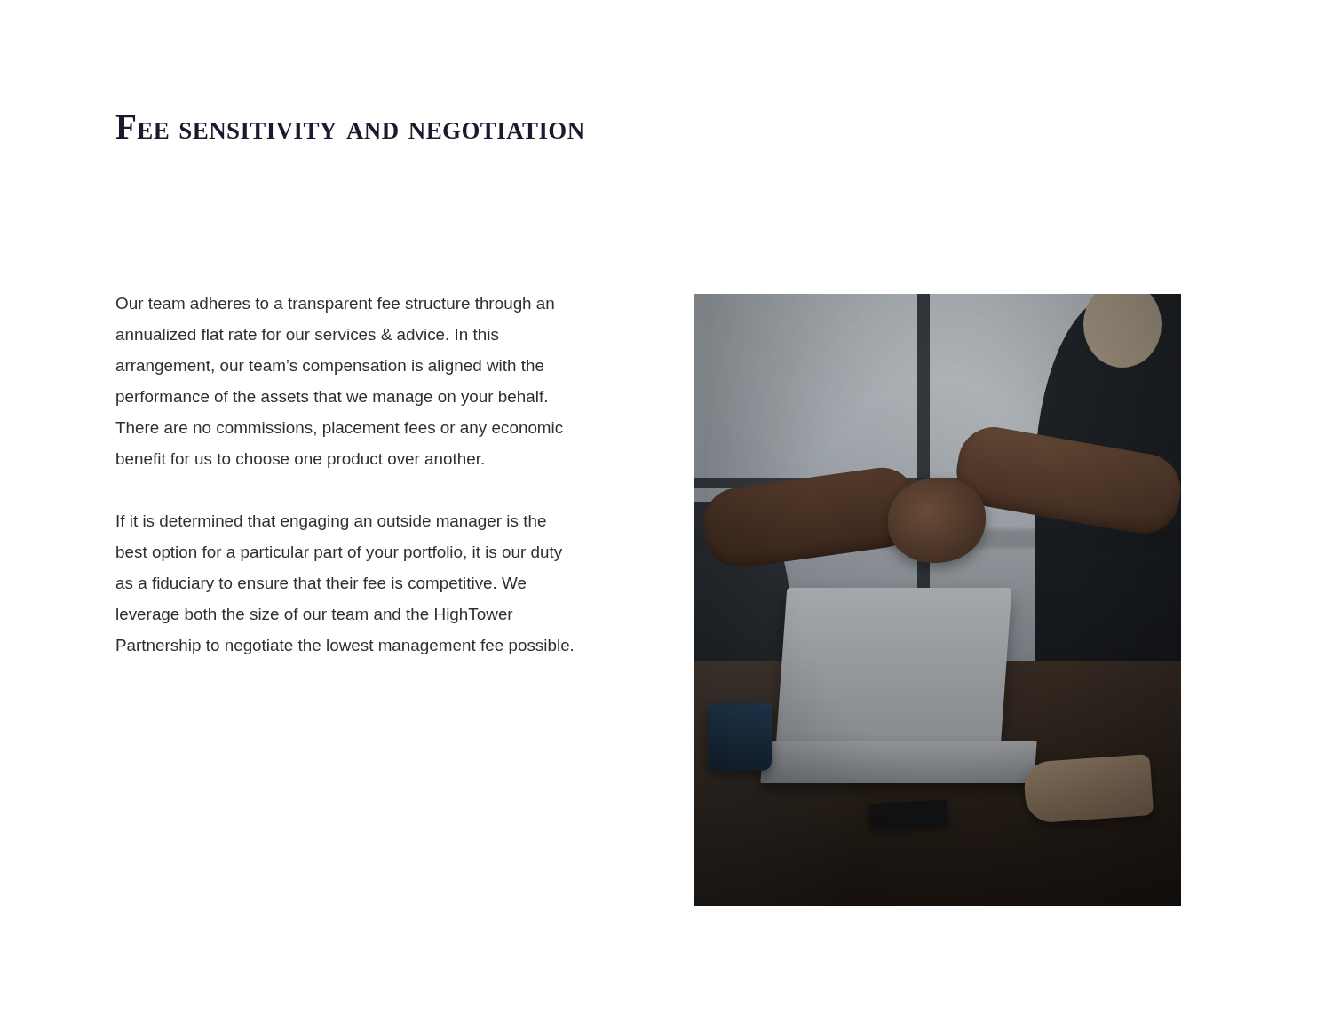Fee Sensitivity and Negotiation
Our team adheres to a transparent fee structure through an annualized flat rate for our services & advice. In this arrangement, our team’s compensation is aligned with the performance of the assets that we manage on your behalf. There are no commissions, placement fees or any economic benefit for us to choose one product over another.
If it is determined that engaging an outside manager is the best option for a particular part of your portfolio, it is our duty as a fiduciary to ensure that their fee is competitive. We leverage both the size of our team and the HighTower Partnership to negotiate the lowest management fee possible.